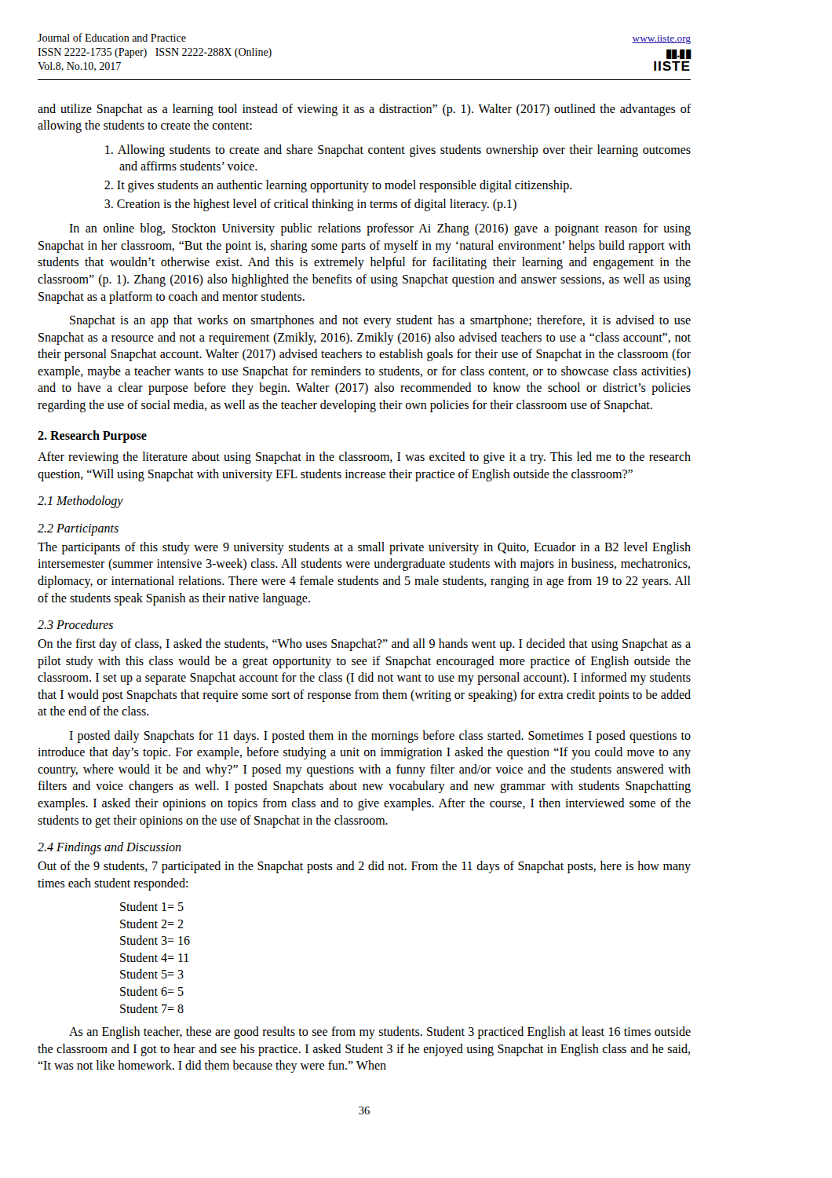Journal of Education and Practice ISSN 2222-1735 (Paper) ISSN 2222-288X (Online)
Vol.8, No.10, 2017
www.iiste.org
▮▮.▮▮ IISTE
and utilize Snapchat as a learning tool instead of viewing it as a distraction” (p. 1). Walter (2017) outlined the advantages of allowing the students to create the content:
1. Allowing students to create and share Snapchat content gives students ownership over their learning outcomes and affirms students’ voice.
2. It gives students an authentic learning opportunity to model responsible digital citizenship.
3. Creation is the highest level of critical thinking in terms of digital literacy. (p.1)
In an online blog, Stockton University public relations professor Ai Zhang (2016) gave a poignant reason for using Snapchat in her classroom, “But the point is, sharing some parts of myself in my ‘natural environment’ helps build rapport with students that wouldn’t otherwise exist. And this is extremely helpful for facilitating their learning and engagement in the classroom” (p. 1). Zhang (2016) also highlighted the benefits of using Snapchat question and answer sessions, as well as using Snapchat as a platform to coach and mentor students.
Snapchat is an app that works on smartphones and not every student has a smartphone; therefore, it is advised to use Snapchat as a resource and not a requirement (Zmikly, 2016). Zmikly (2016) also advised teachers to use a “class account”, not their personal Snapchat account. Walter (2017) advised teachers to establish goals for their use of Snapchat in the classroom (for example, maybe a teacher wants to use Snapchat for reminders to students, or for class content, or to showcase class activities) and to have a clear purpose before they begin. Walter (2017) also recommended to know the school or district’s policies regarding the use of social media, as well as the teacher developing their own policies for their classroom use of Snapchat.
2. Research Purpose
After reviewing the literature about using Snapchat in the classroom, I was excited to give it a try. This led me to the research question, “Will using Snapchat with university EFL students increase their practice of English outside the classroom?”
2.1 Methodology
2.2 Participants
The participants of this study were 9 university students at a small private university in Quito, Ecuador in a B2 level English intersemester (summer intensive 3-week) class. All students were undergraduate students with majors in business, mechatronics, diplomacy, or international relations. There were 4 female students and 5 male students, ranging in age from 19 to 22 years. All of the students speak Spanish as their native language.
2.3 Procedures
On the first day of class, I asked the students, “Who uses Snapchat?” and all 9 hands went up. I decided that using Snapchat as a pilot study with this class would be a great opportunity to see if Snapchat encouraged more practice of English outside the classroom. I set up a separate Snapchat account for the class (I did not want to use my personal account). I informed my students that I would post Snapchats that require some sort of response from them (writing or speaking) for extra credit points to be added at the end of the class.
I posted daily Snapchats for 11 days. I posted them in the mornings before class started. Sometimes I posed questions to introduce that day’s topic. For example, before studying a unit on immigration I asked the question “If you could move to any country, where would it be and why?” I posed my questions with a funny filter and/or voice and the students answered with filters and voice changers as well. I posted Snapchats about new vocabulary and new grammar with students Snapchatting examples. I asked their opinions on topics from class and to give examples. After the course, I then interviewed some of the students to get their opinions on the use of Snapchat in the classroom.
2.4 Findings and Discussion
Out of the 9 students, 7 participated in the Snapchat posts and 2 did not. From the 11 days of Snapchat posts, here is how many times each student responded:
Student 1= 5
Student 2= 2
Student 3= 16
Student 4= 11
Student 5= 3
Student 6= 5
Student 7= 8
As an English teacher, these are good results to see from my students. Student 3 practiced English at least 16 times outside the classroom and I got to hear and see his practice. I asked Student 3 if he enjoyed using Snapchat in English class and he said, “It was not like homework. I did them because they were fun.” When
36